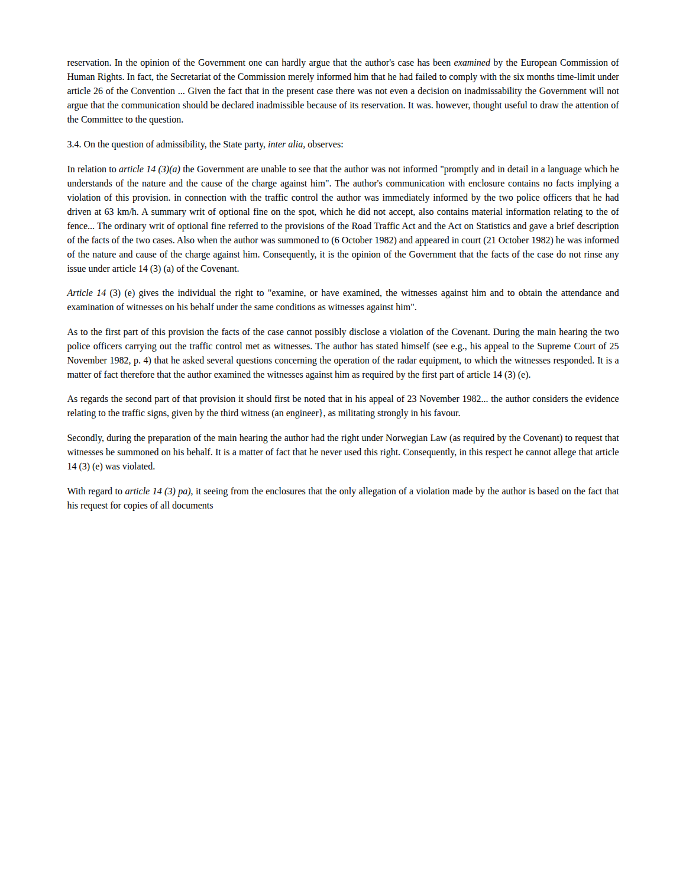reservation. In the opinion of the Government one can hardly argue that the author's case has been examined by the European Commission of Human Rights. In fact, the Secretariat of the Commission merely informed him that he had failed to comply with the six months time-limit under article 26 of the Convention ... Given the fact that in the present case there was not even a decision on inadmissability the Government will not argue that the communication should be declared inadmissible because of its reservation. It was. however, thought useful to draw the attention of the Committee to the question.
3.4. On the question of admissibility, the State party, inter alia, observes:
In relation to article 14 (3)(a) the Government are unable to see that the author was not informed "promptly and in detail in a language which he understands of the nature and the cause of the charge against him". The author's communication with enclosure contains no facts implying a violation of this provision. in connection with the traffic control the author was immediately informed by the two police officers that he had driven at 63 km/h. A summary writ of optional fine on the spot, which he did not accept, also contains material information relating to the of fence... The ordinary writ of optional fine referred to the provisions of the Road Traffic Act and the Act on Statistics and gave a brief description of the facts of the two cases. Also when the author was summoned to (6 October 1982) and appeared in court (21 October 1982) he was informed of the nature and cause of the charge against him. Consequently, it is the opinion of the Government that the facts of the case do not rinse any issue under article 14 (3) (a) of the Covenant.
Article 14 (3) (e) gives the individual the right to "examine, or have examined, the witnesses against him and to obtain the attendance and examination of witnesses on his behalf under the same conditions as witnesses against him".
As to the first part of this provision the facts of the case cannot possibly disclose a violation of the Covenant. During the main hearing the two police officers carrying out the traffic control met as witnesses. The author has stated himself (see e.g., his appeal to the Supreme Court of 25 November 1982, p. 4) that he asked several questions concerning the operation of the radar equipment, to which the witnesses responded. It is a matter of fact therefore that the author examined the witnesses against him as required by the first part of article 14 (3) (e).
As regards the second part of that provision it should first be noted that in his appeal of 23 November 1982... the author considers the evidence relating to the traffic signs, given by the third witness (an engineer}, as militating strongly in his favour.
Secondly, during the preparation of the main hearing the author had the right under Norwegian Law (as required by the Covenant) to request that witnesses be summoned on his behalf. It is a matter of fact that he never used this right. Consequently, in this respect he cannot allege that article 14 (3) (e) was violated.
With regard to article 14 (3) pa), it seeing from the enclosures that the only allegation of a violation made by the author is based on the fact that his request for copies of all documents